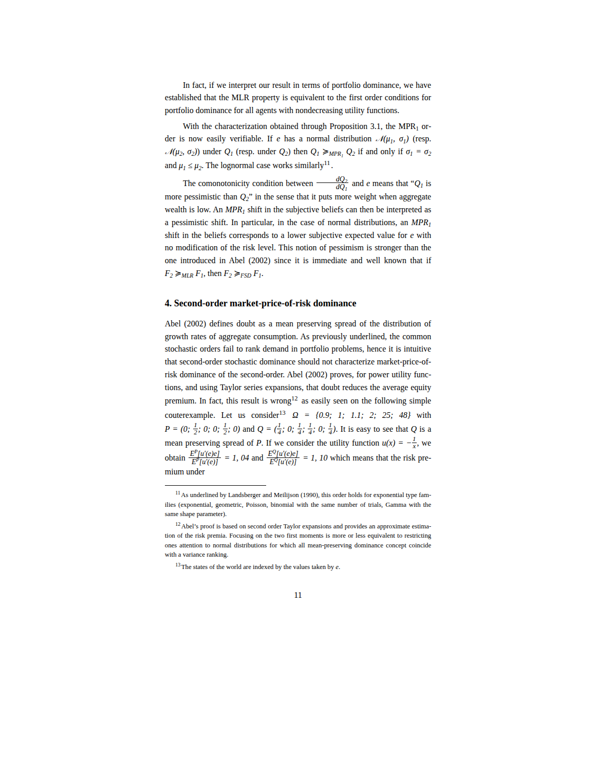In fact, if we interpret our result in terms of portfolio dominance, we have established that the MLR property is equivalent to the first order conditions for portfolio dominance for all agents with nondecreasing utility functions.
With the characterization obtained through Proposition 3.1, the MPR1 order is now easily verifiable. If e has a normal distribution 𝒩(μ1, σ1) (resp. 𝒩(μ2, σ2)) under Q1 (resp. under Q2) then Q1 ≽MPR1 Q2 if and only if σ1 = σ2 and μ1 ≤ μ2. The lognormal case works similarly11.
The comonotonicity condition between dQ2 dQ1 and e means that “Q1 is more pessimistic than Q2” in the sense that it puts more weight when aggregate wealth is low. An MPR1 shift in the subjective beliefs can then be interpreted as a pessimistic shift. In particular, in the case of normal distributions, an MPR1 shift in the beliefs corresponds to a lower subjective expected value for e with no modification of the risk level. This notion of pessimism is stronger than the one introduced in Abel (2002) since it is immediate and well known that if F2 ≽MLR F1, then F2 ≽FSD F1.
4. Second-order market-price-of-risk dominance
Abel (2002) defines doubt as a mean preserving spread of the distribution of growth rates of aggregate consumption. As previously underlined, the common stochastic orders fail to rank demand in portfolio problems, hence it is intuitive that second-order stochastic dominance should not characterize market-price-of-risk dominance of the second-order. Abel (2002) proves, for power utility functions, and using Taylor series expansions, that doubt reduces the average equity premium. In fact, this result is wrong12 as easily seen on the following simple couterexample. Let us consider13 Ω = {0.9; 1; 1.1; 2; 25; 48} with P = (0; 12; 0; 0; 12; 0) and Q = (14; 0; 14; 14; 0; 14). It is easy to see that Q is a mean preserving spread of P. If we consider the utility function u(x) = −1 x, we obtain EP[u′(e)e] EP[u′(e)] = 1, 04 and EQ[u′(e)e] EQ[u′(e)] = 1, 10 which means that the risk premium under
11 As underlined by Landsberger and Meilijson (1990), this order holds for exponential type families (exponential, geometric, Poisson, binomial with the same number of trials, Gamma with the same shape parameter).
12 Abel’s proof is based on second order Taylor expansions and provides an approximate estimation of the risk premia. Focusing on the two first moments is more or less equivalent to restricting ones attention to normal distributions for which all mean-preserving dominance concept coincide with a variance ranking.
13 The states of the world are indexed by the values taken by e.
11